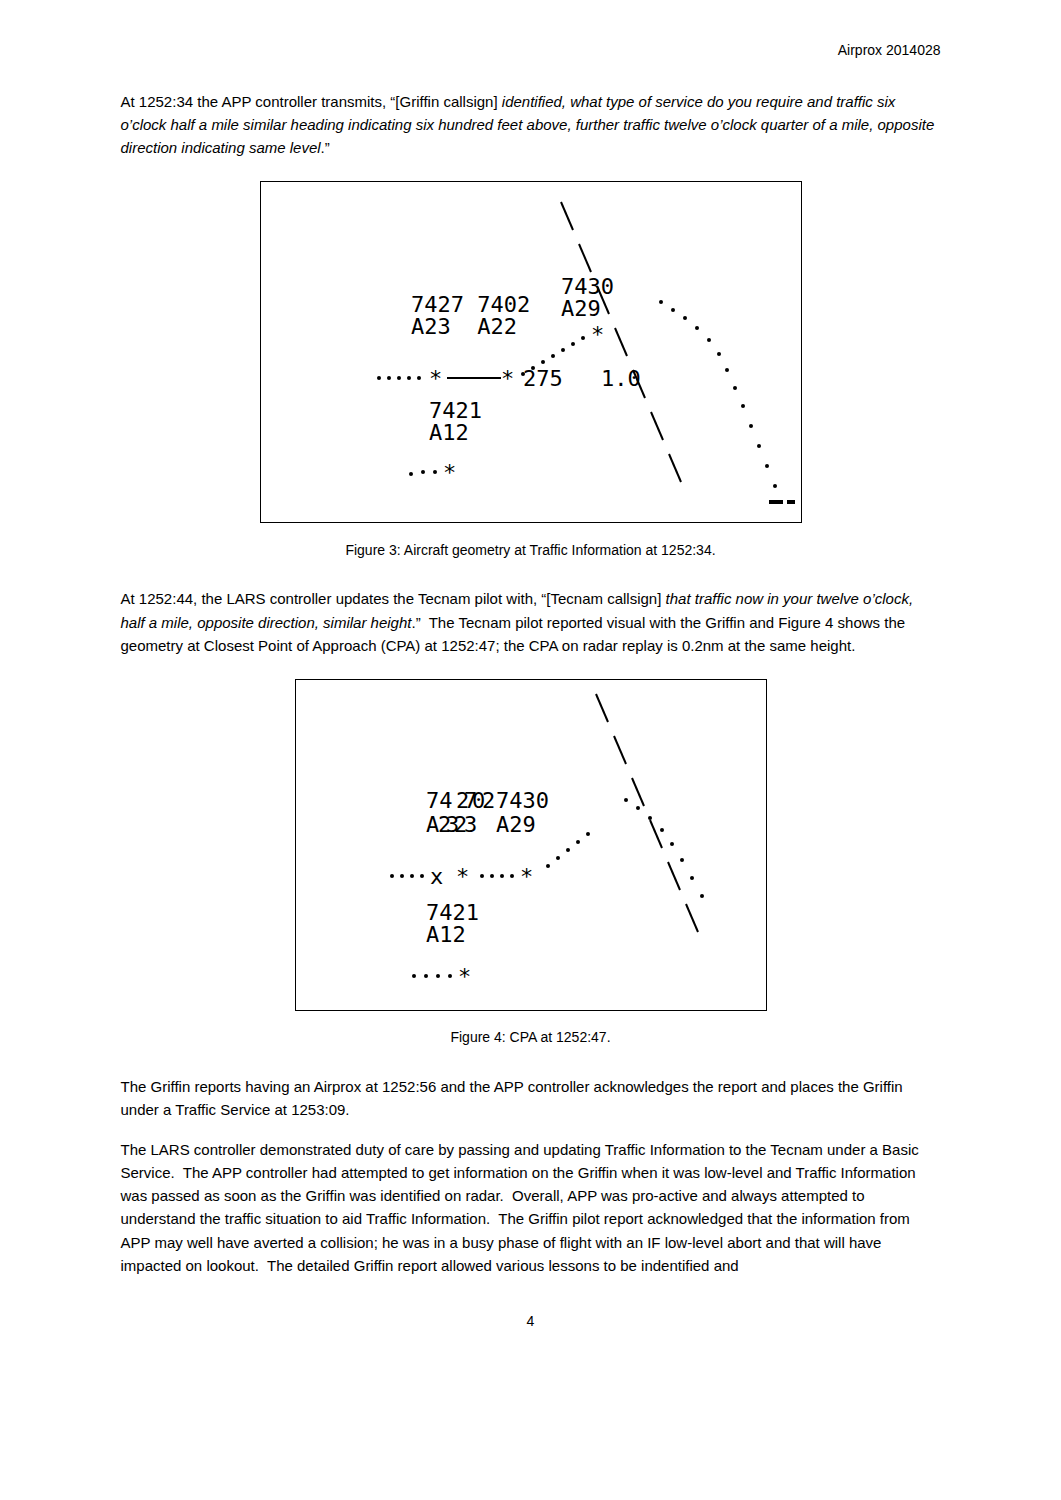Airprox 2014028
At 1252:34 the APP controller transmits, “[Griffin callsign] identified, what type of service do you require and traffic six o’clock half a mile similar heading indicating six hundred feet above, further traffic twelve o’clock quarter of a mile, opposite direction indicating same level.”
7427 7402 7430 A23 A22 A29 * * * 275 1.0 7421 A12 *
Figure 3: Aircraft geometry at Traffic Information at 1252:34.
At 1252:44, the LARS controller updates the Tecnam pilot with, “[Tecnam callsign] that traffic now in your twelve o’clock, half a mile, opposite direction, similar height.” The Tecnam pilot reported visual with the Griffin and Figure 4 shows the geometry at Closest Point of Approach (CPA) at 1252:47; the CPA on radar replay is 0.2nm at the same height.
74 2 7 0 2 7430 A 2 3 2 3 A29 x * * 7421 A12 *
Figure 4: CPA at 1252:47.
The Griffin reports having an Airprox at 1252:56 and the APP controller acknowledges the report and places the Griffin under a Traffic Service at 1253:09.
The LARS controller demonstrated duty of care by passing and updating Traffic Information to the Tecnam under a Basic Service. The APP controller had attempted to get information on the Griffin when it was low-level and Traffic Information was passed as soon as the Griffin was identified on radar. Overall, APP was pro-active and always attempted to understand the traffic situation to aid Traffic Information. The Griffin pilot report acknowledged that the information from APP may well have averted a collision; he was in a busy phase of flight with an IF low-level abort and that will have impacted on lookout. The detailed Griffin report allowed various lessons to be indentified and
4